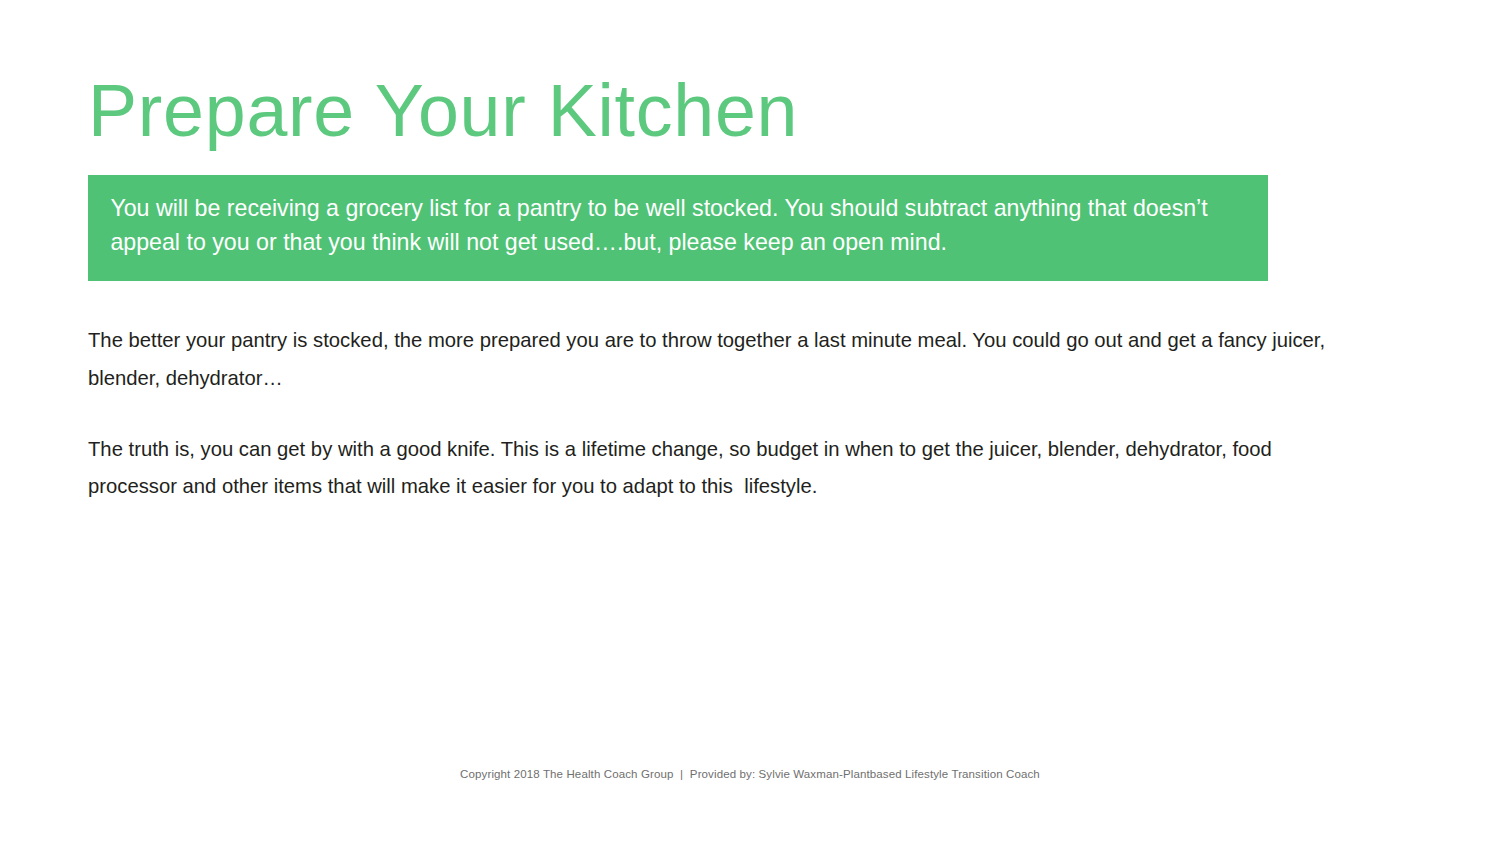Prepare Your Kitchen
You will be receiving a grocery list for a pantry to be well stocked. You should subtract anything that doesn’t appeal to you or that you think will not get used….but, please keep an open mind.
The better your pantry is stocked, the more prepared you are to throw together a last minute meal. You could go out and get a fancy juicer, blender, dehydrator…
The truth is, you can get by with a good knife. This is a lifetime change, so budget in when to get the juicer, blender, dehydrator, food processor and other items that will make it easier for you to adapt to this lifestyle.
Copyright 2018 The Health Coach Group | Provided by: Sylvie Waxman-Plantbased Lifestyle Transition Coach